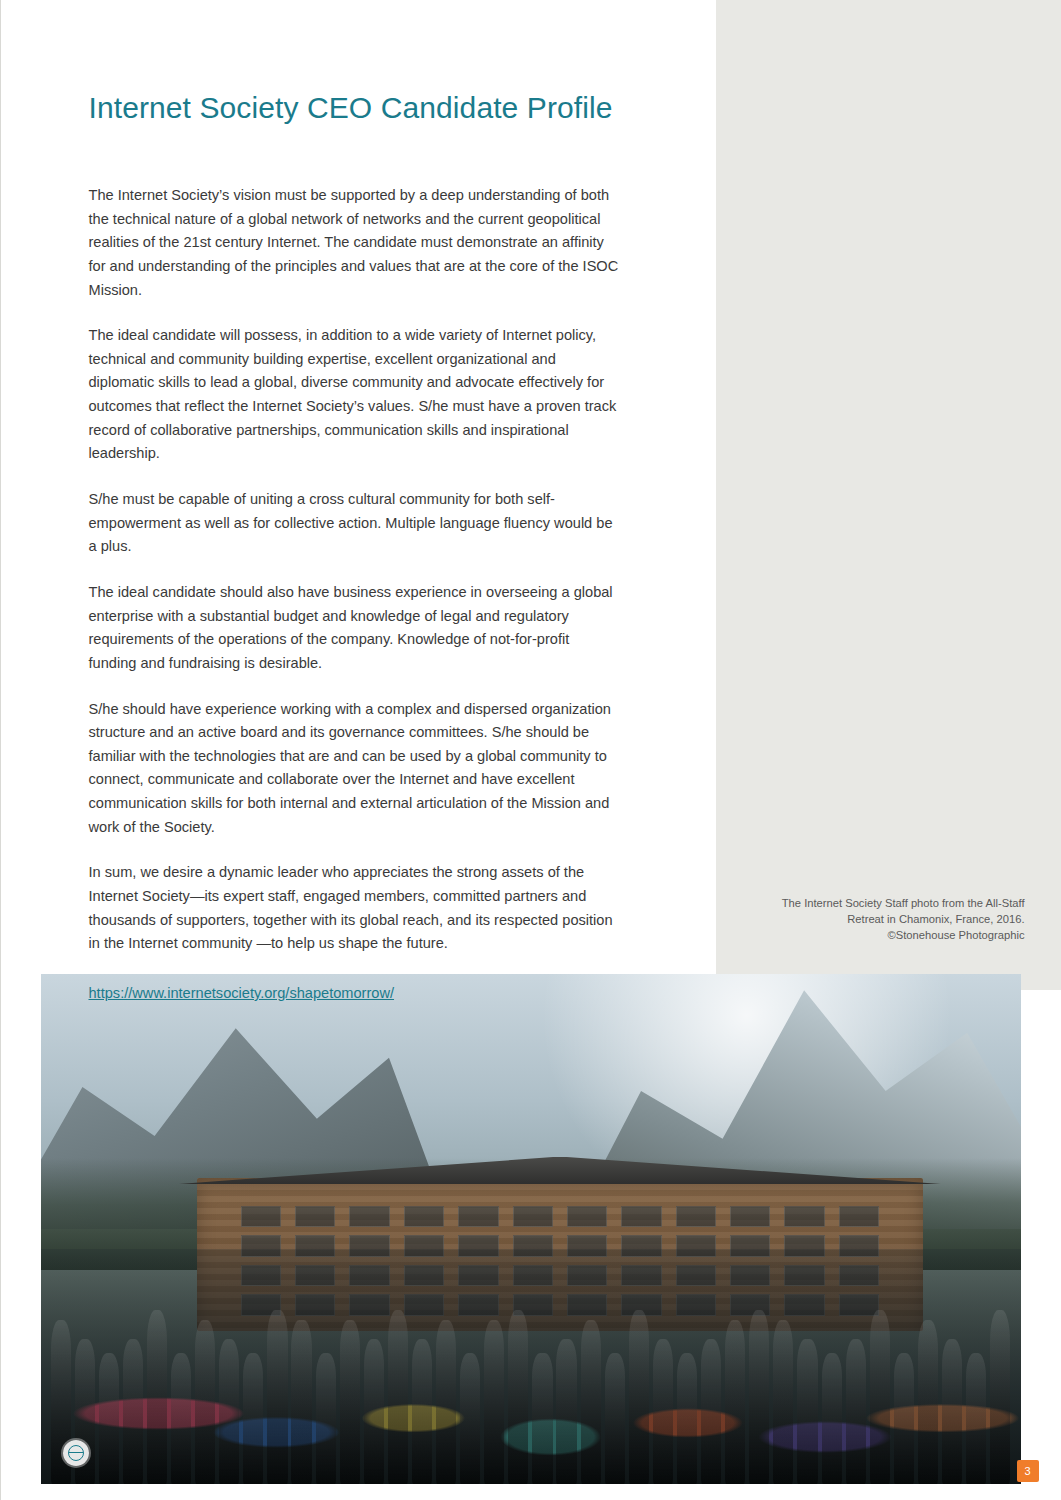Internet Society CEO Candidate Profile
The Internet Society’s vision must be supported by a deep understanding of both the technical nature of a global network of networks and the current geopolitical realities of the 21st century Internet. The candidate must demonstrate an affinity for and understanding of the principles and values that are at the core of the ISOC Mission.
The ideal candidate will possess, in addition to a wide variety of Internet policy, technical and community building expertise, excellent organizational and diplomatic skills to lead a global, diverse community and advocate effectively for outcomes that reflect the Internet Society’s values. S/he must have a proven track record of collaborative partnerships, communication skills and inspirational leadership.
S/he must be capable of uniting a cross cultural community for both self-empowerment as well as for collective action. Multiple language fluency would be a plus.
The ideal candidate should also have business experience in overseeing a global enterprise with a substantial budget and knowledge of legal and regulatory requirements of the operations of the company. Knowledge of not-for-profit funding and fundraising is desirable.
S/he should have experience working with a complex and dispersed organization structure and an active board and its governance committees. S/he should be familiar with the technologies that are and can be used by a global community to connect, communicate and collaborate over the Internet and have excellent communication skills for both internal and external articulation of the Mission and work of the Society.
In sum, we desire a dynamic leader who appreciates the strong assets of the Internet Society—its expert staff, engaged members, committed partners and thousands of supporters, together with its global reach, and its respected position in the Internet community —to help us shape the future.
https://www.internetsociety.org/shapetomorrow/
The Internet Society Staff photo from the All-Staff
Retreat in Chamonix, France, 2016.
©Stonehouse Photographic
3